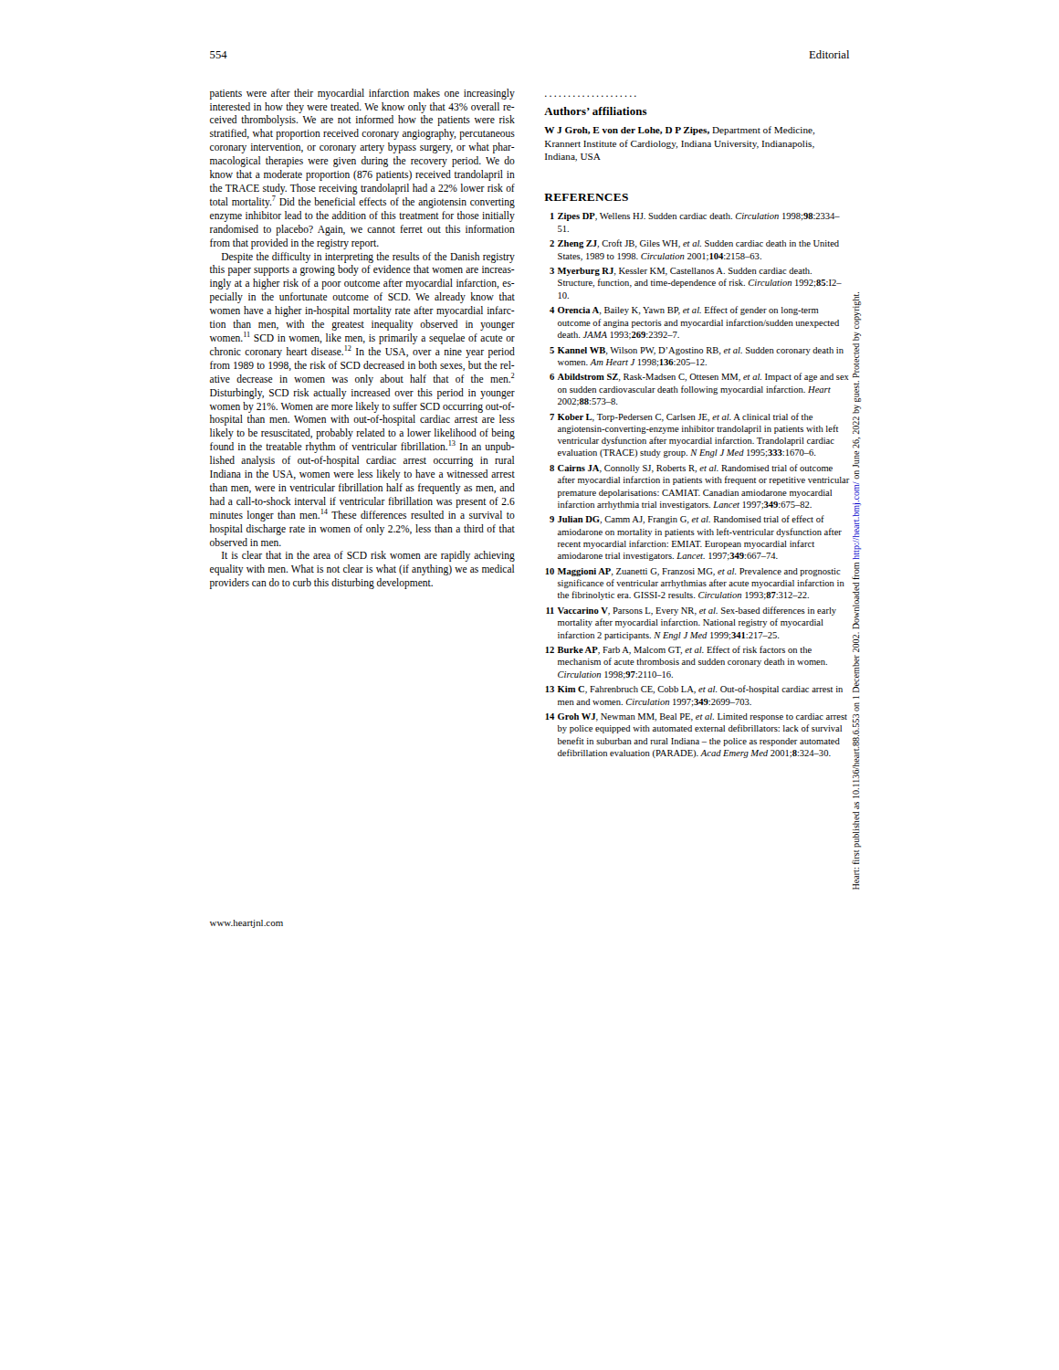554 Editorial
patients were after their myocardial infarction makes one increasingly interested in how they were treated. We know only that 43% overall received thrombolysis. We are not informed how the patients were risk stratified, what proportion received coronary angiography, percutaneous coronary intervention, or coronary artery bypass surgery, or what pharmacological therapies were given during the recovery period. We do know that a moderate proportion (876 patients) received trandolapril in the TRACE study. Those receiving trandolapril had a 22% lower risk of total mortality.7 Did the beneficial effects of the angiotensin converting enzyme inhibitor lead to the addition of this treatment for those initially randomised to placebo? Again, we cannot ferret out this information from that provided in the registry report.
Despite the difficulty in interpreting the results of the Danish registry this paper supports a growing body of evidence that women are increasingly at a higher risk of a poor outcome after myocardial infarction, especially in the unfortunate outcome of SCD. We already know that women have a higher in-hospital mortality rate after myocardial infarction than men, with the greatest inequality observed in younger women.11 SCD in women, like men, is primarily a sequelae of acute or chronic coronary heart disease.12 In the USA, over a nine year period from 1989 to 1998, the risk of SCD decreased in both sexes, but the relative decrease in women was only about half that of the men.2 Disturbingly, SCD risk actually increased over this period in younger women by 21%. Women are more likely to suffer SCD occurring out-of-hospital than men. Women with out-of-hospital cardiac arrest are less likely to be resuscitated, probably related to a lower likelihood of being found in the treatable rhythm of ventricular fibrillation.13 In an unpublished analysis of out-of-hospital cardiac arrest occurring in rural Indiana in the USA, women were less likely to have a witnessed arrest than men, were in ventricular fibrillation half as frequently as men, and had a call-to-shock interval if ventricular fibrillation was present of 2.6 minutes longer than men.14 These differences resulted in a survival to hospital discharge rate in women of only 2.2%, less than a third of that observed in men.
It is clear that in the area of SCD risk women are rapidly achieving equality with men. What is not clear is what (if anything) we as medical providers can do to curb this disturbing development.
....................
Authors’ affiliations
W J Groh, E von der Lohe, D P Zipes, Department of Medicine, Krannert Institute of Cardiology, Indiana University, Indianapolis, Indiana, USA
REFERENCES
Zipes DP, Wellens HJ. Sudden cardiac death. Circulation 1998;98:2334–51.
Zheng ZJ, Croft JB, Giles WH, et al. Sudden cardiac death in the United States, 1989 to 1998. Circulation 2001;104:2158–63.
Myerburg RJ, Kessler KM, Castellanos A. Sudden cardiac death. Structure, function, and time-dependence of risk. Circulation 1992;85:I2–10.
Orencia A, Bailey K, Yawn BP, et al. Effect of gender on long-term outcome of angina pectoris and myocardial infarction/sudden unexpected death. JAMA 1993;269:2392–7.
Kannel WB, Wilson PW, D’Agostino RB, et al. Sudden coronary death in women. Am Heart J 1998;136:205–12.
Abildstrom SZ, Rask-Madsen C, Ottesen MM, et al. Impact of age and sex on sudden cardiovascular death following myocardial infarction. Heart 2002;88:573–8.
Kober L, Torp-Pedersen C, Carlsen JE, et al. A clinical trial of the angiotensin-converting-enzyme inhibitor trandolapril in patients with left ventricular dysfunction after myocardial infarction. Trandolapril cardiac evaluation (TRACE) study group. N Engl J Med 1995;333:1670–6.
Cairns JA, Connolly SJ, Roberts R, et al. Randomised trial of outcome after myocardial infarction in patients with frequent or repetitive ventricular premature depolarisations: CAMIAT. Canadian amiodarone myocardial infarction arrhythmia trial investigators. Lancet 1997;349:675–82.
Julian DG, Camm AJ, Frangin G, et al. Randomised trial of effect of amiodarone on mortality in patients with left-ventricular dysfunction after recent myocardial infarction: EMIAT. European myocardial infarct amiodarone trial investigators. Lancet. 1997;349:667–74.
Maggioni AP, Zuanetti G, Franzosi MG, et al. Prevalence and prognostic significance of ventricular arrhythmias after acute myocardial infarction in the fibrinolytic era. GISSI-2 results. Circulation 1993;87:312–22.
Vaccarino V, Parsons L, Every NR, et al. Sex-based differences in early mortality after myocardial infarction. National registry of myocardial infarction 2 participants. N Engl J Med 1999;341:217–25.
Burke AP, Farb A, Malcom GT, et al. Effect of risk factors on the mechanism of acute thrombosis and sudden coronary death in women. Circulation 1998;97:2110–16.
Kim C, Fahrenbruch CE, Cobb LA, et al. Out-of-hospital cardiac arrest in men and women. Circulation 1997;349:2699–703.
Groh WJ, Newman MM, Beal PE, et al. Limited response to cardiac arrest by police equipped with automated external defibrillators: lack of survival benefit in suburban and rural Indiana – the police as responder automated defibrillation evaluation (PARADE). Acad Emerg Med 2001;8:324–30.
www.heartjnl.com
Heart: first published as 10.1136/heart.88.6.553 on 1 December 2002. Downloaded from http://heart.bmj.com/ on June 26, 2022 by guest. Protected by copyright.